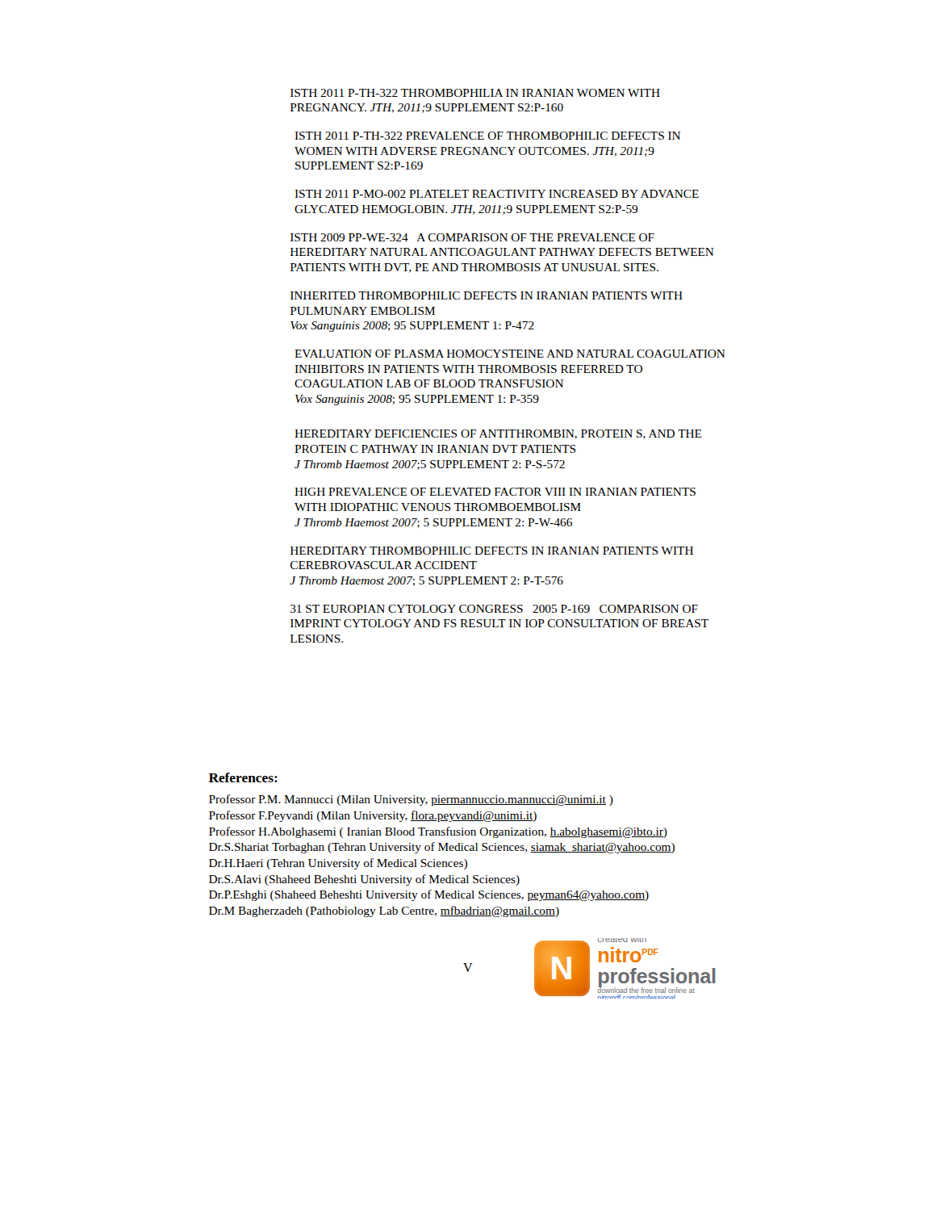ISTH 2011 P-TH-322 THROMBOPHILIA IN IRANIAN WOMEN WITH PREGNANCY. JTH, 2011; 9 Supplement s2:P-160
ISTH 2011 P-TH-322 PREVALENCE OF THROMBOPHILIC DEFECTS IN WOMEN WITH ADVERSE PREGNANCY OUTCOMES. JTH, 2011; 9 Supplement s2:P-169
ISTH 2011 P-MO-002 PLATELET REACTIVITY INCREASED BY ADVANCE GLYCATED HEMOGLOBIN. JTH, 2011; 9 Supplement s2:P-59
ISTH 2009 PP-WE-324 A COMPARISON OF THE PREVALENCE OF HEREDITARY NATURAL ANTICOAGULANT PATHWAY DEFECTS BETWEEN PATIENTS WITH DVT, PE AND THROMBOSIS AT UNUSUAL SITES.
INHERITED THROMBOPHILIC DEFECTS IN IRANIAN PATIENTS WITH PULMUNARY EMBOLISM
Vox Sanguinis 2008; 95 Supplement 1: P-472
EVALUATION OF PLASMA HOMOCYSTEINE AND NATURAL COAGULATION INHIBITORS IN PATIENTS WITH THROMBOSIS REFERRED TO COAGULATION LAB OF BLOOD TRANSFUSION
Vox Sanguinis 2008; 95 Supplement 1: P-359
HEREDITARY DEFICIENCIES OF ANTITHROMBIN, PROTEIN S, AND THE PROTEIN C PATHWAY IN IRANIAN DVT PATIENTS
J Thromb Haemost 2007;5 Supplement 2: P-S-572
HIGH PREVALENCE OF ELEVATED FACTOR VIII IN IRANIAN PATIENTS WITH IDIOPATHIC VENOUS THROMBOEMBOLISM
J Thromb Haemost 2007; 5 Supplement 2: P-W-466
HEREDITARY THROMBOPHILIC DEFECTS IN IRANIAN PATIENTS WITH CEREBROVASCULAR ACCIDENT
J Thromb Haemost 2007; 5 Supplement 2: P-T-576
31 st EUROPIAN CYTOLOGY CONGRESS 2005 P-169 COMPARISON OF IMPRINT CYTOLOGY AND FS RESULT IN IOP CONSULTATION OF BREAST LESIONS.
References:
Professor P.M. Mannucci (Milan University, piermannuccio.mannucci@unimi.it )
Professor F.Peyvandi (Milan University, flora.peyvandi@unimi.it)
Professor H.Abolghasemi ( Iranian Blood Transfusion Organization, h.abolghasemi@ibto.ir)
Dr.S.Shariat Torbaghan (Tehran University of Medical Sciences, siamak_shariat@yahoo.com)
Dr.H.Haeri (Tehran University of Medical Sciences)
Dr.S.Alavi (Shaheed Beheshti University of Medical Sciences)
Dr.P.Eshghi (Shaheed Beheshti University of Medical Sciences, peyman64@yahoo.com)
Dr.M Bagherzadeh (Pathobiology Lab Centre, mfbadrian@gmail.com)
V
created with
nitroPDF professional
download the free trial online at nitropdf.com/professional